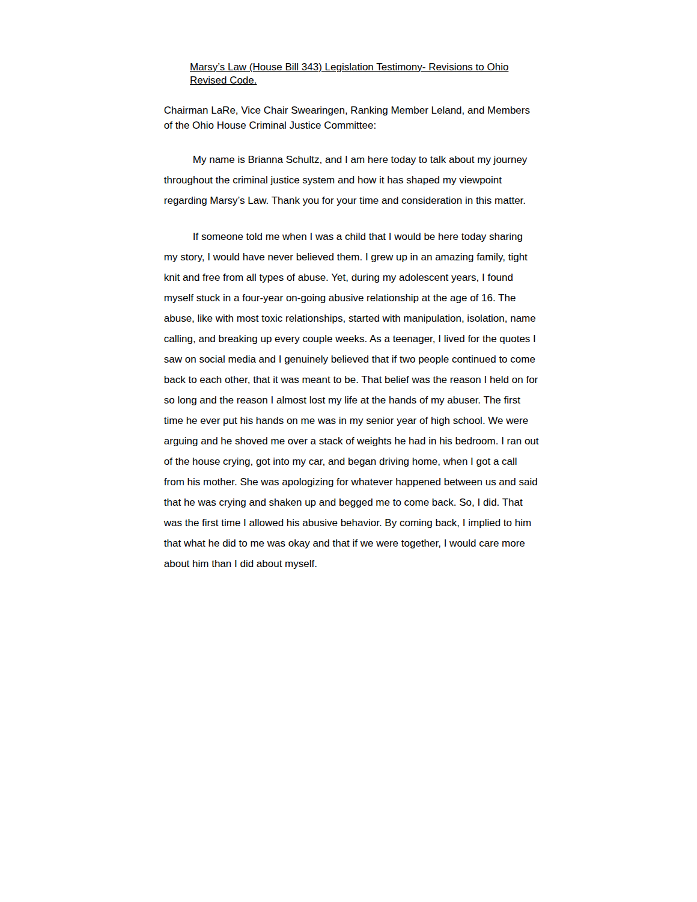Marsy’s Law (House Bill 343) Legislation Testimony- Revisions to Ohio Revised Code.
Chairman LaRe, Vice Chair Swearingen, Ranking Member Leland, and Members of the Ohio House Criminal Justice Committee:
My name is Brianna Schultz, and I am here today to talk about my journey throughout the criminal justice system and how it has shaped my viewpoint regarding Marsy’s Law. Thank you for your time and consideration in this matter.
If someone told me when I was a child that I would be here today sharing my story, I would have never believed them. I grew up in an amazing family, tight knit and free from all types of abuse. Yet, during my adolescent years, I found myself stuck in a four-year on-going abusive relationship at the age of 16. The abuse, like with most toxic relationships, started with manipulation, isolation, name calling, and breaking up every couple weeks. As a teenager, I lived for the quotes I saw on social media and I genuinely believed that if two people continued to come back to each other, that it was meant to be. That belief was the reason I held on for so long and the reason I almost lost my life at the hands of my abuser. The first time he ever put his hands on me was in my senior year of high school. We were arguing and he shoved me over a stack of weights he had in his bedroom. I ran out of the house crying, got into my car, and began driving home, when I got a call from his mother. She was apologizing for whatever happened between us and said that he was crying and shaken up and begged me to come back. So, I did. That was the first time I allowed his abusive behavior. By coming back, I implied to him that what he did to me was okay and that if we were together, I would care more about him than I did about myself.